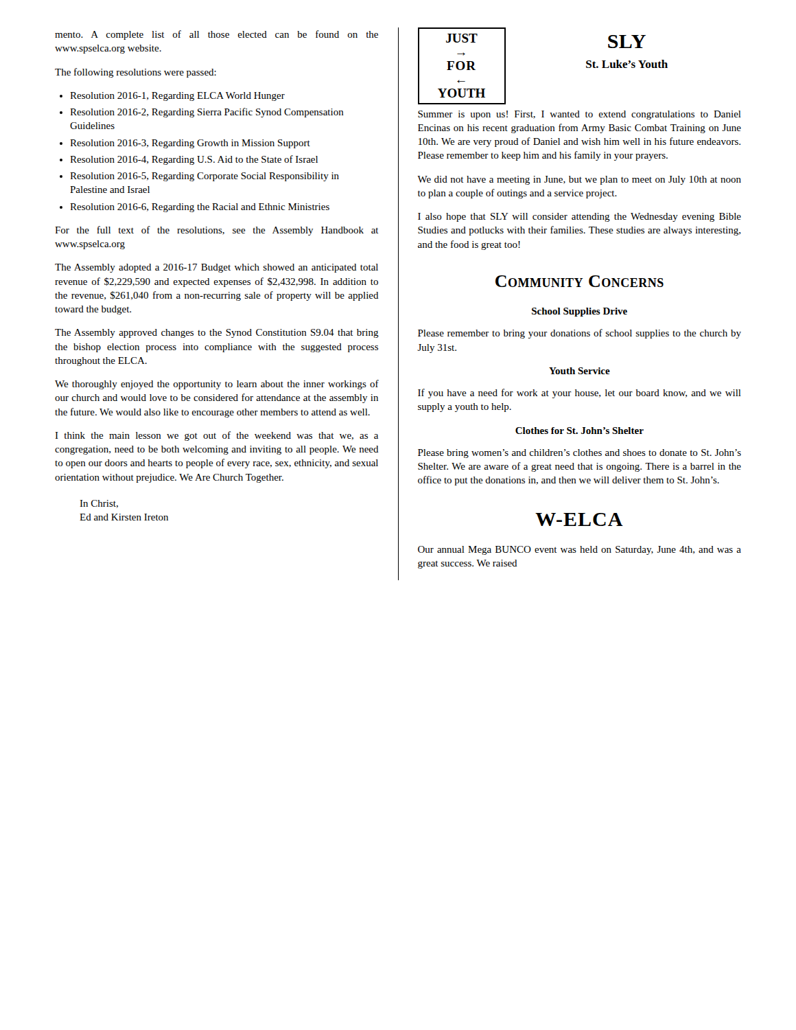mento. A complete list of all those elected can be found on the www.spselca.org website.
The following resolutions were passed:
Resolution 2016-1, Regarding ELCA World Hunger
Resolution 2016-2, Regarding Sierra Pacific Synod Compensation Guidelines
Resolution 2016-3, Regarding Growth in Mission Support
Resolution 2016-4, Regarding U.S. Aid to the State of Israel
Resolution 2016-5, Regarding Corporate Social Responsibility in Palestine and Israel
Resolution 2016-6, Regarding the Racial and Ethnic Ministries
For the full text of the resolutions, see the Assembly Handbook at www.spselca.org
The Assembly adopted a 2016-17 Budget which showed an anticipated total revenue of $2,229,590 and expected expenses of $2,432,998. In addition to the revenue, $261,040 from a non-recurring sale of property will be applied toward the budget.
The Assembly approved changes to the Synod Constitution S9.04 that bring the bishop election process into compliance with the suggested process throughout the ELCA.
We thoroughly enjoyed the opportunity to learn about the inner workings of our church and would love to be considered for attendance at the assembly in the future. We would also like to encourage other members to attend as well.
I think the main lesson we got out of the weekend was that we, as a congregation, need to be both welcoming and inviting to all people. We need to open our doors and hearts to people of every race, sex, ethnicity, and sexual orientation without prejudice. We Are Church Together.
In Christ,
Ed and Kirsten Ireton
JUST FOR YOUTH
SLY
St. Luke’s Youth
Summer is upon us! First, I wanted to extend congratulations to Daniel Encinas on his recent graduation from Army Basic Combat Training on June 10th. We are very proud of Daniel and wish him well in his future endeavors. Please remember to keep him and his family in your prayers.
We did not have a meeting in June, but we plan to meet on July 10th at noon to plan a couple of outings and a service project.
I also hope that SLY will consider attending the Wednesday evening Bible Studies and potlucks with their families. These studies are always interesting, and the food is great too!
Community Concerns
School Supplies Drive
Please remember to bring your donations of school supplies to the church by July 31st.
Youth Service
If you have a need for work at your house, let our board know, and we will supply a youth to help.
Clothes for St. John’s Shelter
Please bring women’s and children’s clothes and shoes to donate to St. John’s Shelter. We are aware of a great need that is ongoing. There is a barrel in the office to put the donations in, and then we will deliver them to St. John’s.
W-ELCA
Our annual Mega BUNCO event was held on Saturday, June 4th, and was a great success. We raised